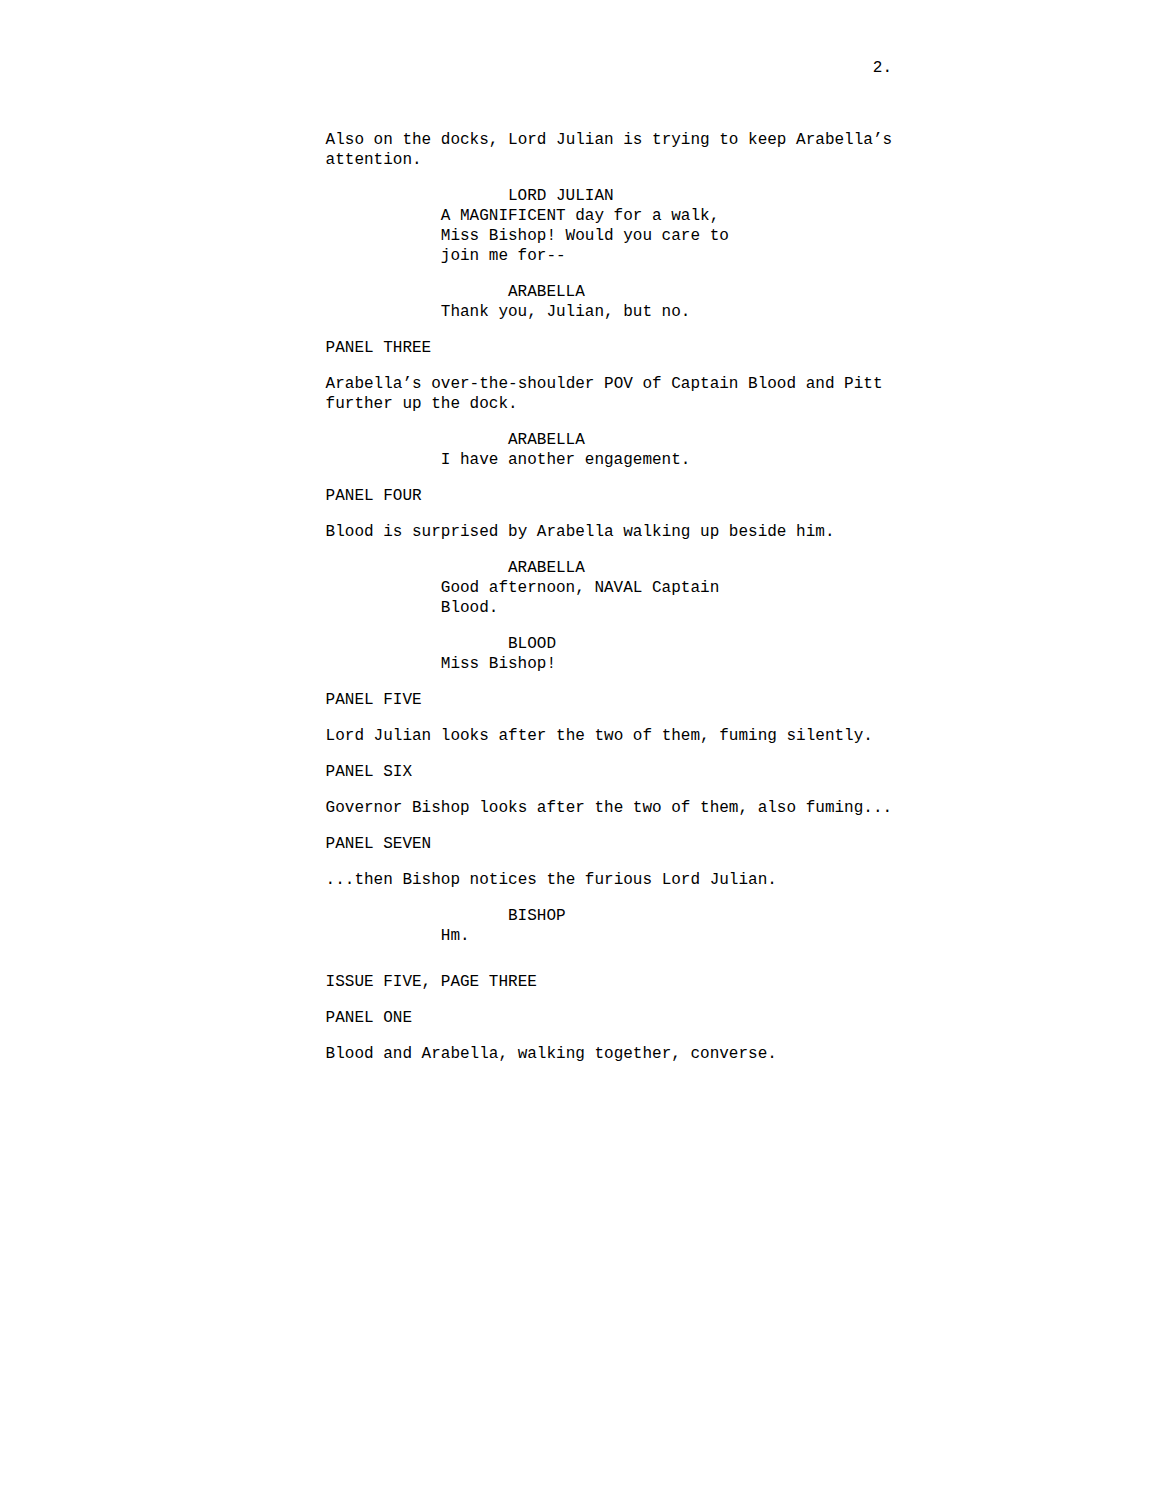2.
Also on the docks, Lord Julian is trying to keep Arabella’s attention.
Lord Julian
A MAGNIFICENT day for a walk, Miss Bishop! Would you care to join me for--
Arabella
Thank you, Julian, but no.
Panel Three
Arabella’s over-the-shoulder POV of Captain Blood and Pitt further up the dock.
Arabella
I have another engagement.
Panel Four
Blood is surprised by Arabella walking up beside him.
Arabella
Good afternoon, NAVAL Captain Blood.
Blood
Miss Bishop!
Panel Five
Lord Julian looks after the two of them, fuming silently.
Panel Six
Governor Bishop looks after the two of them, also fuming...
Panel Seven
...then Bishop notices the furious Lord Julian.
Bishop
Hm.
Issue Five, Page Three
Panel One
Blood and Arabella, walking together, converse.